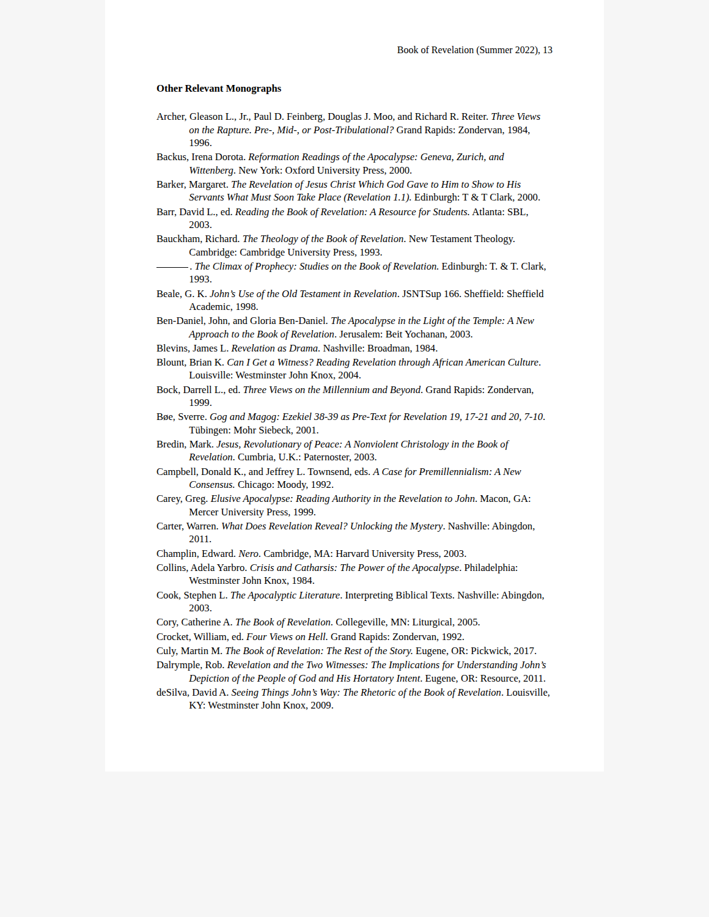Book of Revelation (Summer 2022), 13
Other Relevant Monographs
Archer, Gleason L., Jr., Paul D. Feinberg, Douglas J. Moo, and Richard R. Reiter. Three Views on the Rapture. Pre-, Mid-, or Post-Tribulational? Grand Rapids: Zondervan, 1984, 1996.
Backus, Irena Dorota. Reformation Readings of the Apocalypse: Geneva, Zurich, and Wittenberg. New York: Oxford University Press, 2000.
Barker, Margaret. The Revelation of Jesus Christ Which God Gave to Him to Show to His Servants What Must Soon Take Place (Revelation 1.1). Edinburgh: T & T Clark, 2000.
Barr, David L., ed. Reading the Book of Revelation: A Resource for Students. Atlanta: SBL, 2003.
Bauckham, Richard. The Theology of the Book of Revelation. New Testament Theology. Cambridge: Cambridge University Press, 1993.
. The Climax of Prophecy: Studies on the Book of Revelation. Edinburgh: T. & T. Clark, 1993.
Beale, G. K. John’s Use of the Old Testament in Revelation. JSNTSup 166. Sheffield: Sheffield Academic, 1998.
Ben-Daniel, John, and Gloria Ben-Daniel. The Apocalypse in the Light of the Temple: A New Approach to the Book of Revelation. Jerusalem: Beit Yochanan, 2003.
Blevins, James L. Revelation as Drama. Nashville: Broadman, 1984.
Blount, Brian K. Can I Get a Witness? Reading Revelation through African American Culture. Louisville: Westminster John Knox, 2004.
Bock, Darrell L., ed. Three Views on the Millennium and Beyond. Grand Rapids: Zondervan, 1999.
Bøe, Sverre. Gog and Magog: Ezekiel 38-39 as Pre-Text for Revelation 19, 17-21 and 20, 7-10. Tübingen: Mohr Siebeck, 2001.
Bredin, Mark. Jesus, Revolutionary of Peace: A Nonviolent Christology in the Book of Revelation. Cumbria, U.K.: Paternoster, 2003.
Campbell, Donald K., and Jeffrey L. Townsend, eds. A Case for Premillennialism: A New Consensus. Chicago: Moody, 1992.
Carey, Greg. Elusive Apocalypse: Reading Authority in the Revelation to John. Macon, GA: Mercer University Press, 1999.
Carter, Warren. What Does Revelation Reveal? Unlocking the Mystery. Nashville: Abingdon, 2011.
Champlin, Edward. Nero. Cambridge, MA: Harvard University Press, 2003.
Collins, Adela Yarbro. Crisis and Catharsis: The Power of the Apocalypse. Philadelphia: Westminster John Knox, 1984.
Cook, Stephen L. The Apocalyptic Literature. Interpreting Biblical Texts. Nashville: Abingdon, 2003.
Cory, Catherine A. The Book of Revelation. Collegeville, MN: Liturgical, 2005.
Crocket, William, ed. Four Views on Hell. Grand Rapids: Zondervan, 1992.
Culy, Martin M. The Book of Revelation: The Rest of the Story. Eugene, OR: Pickwick, 2017.
Dalrymple, Rob. Revelation and the Two Witnesses: The Implications for Understanding John’s Depiction of the People of God and His Hortatory Intent. Eugene, OR: Resource, 2011.
deSilva, David A. Seeing Things John’s Way: The Rhetoric of the Book of Revelation. Louisville, KY: Westminster John Knox, 2009.